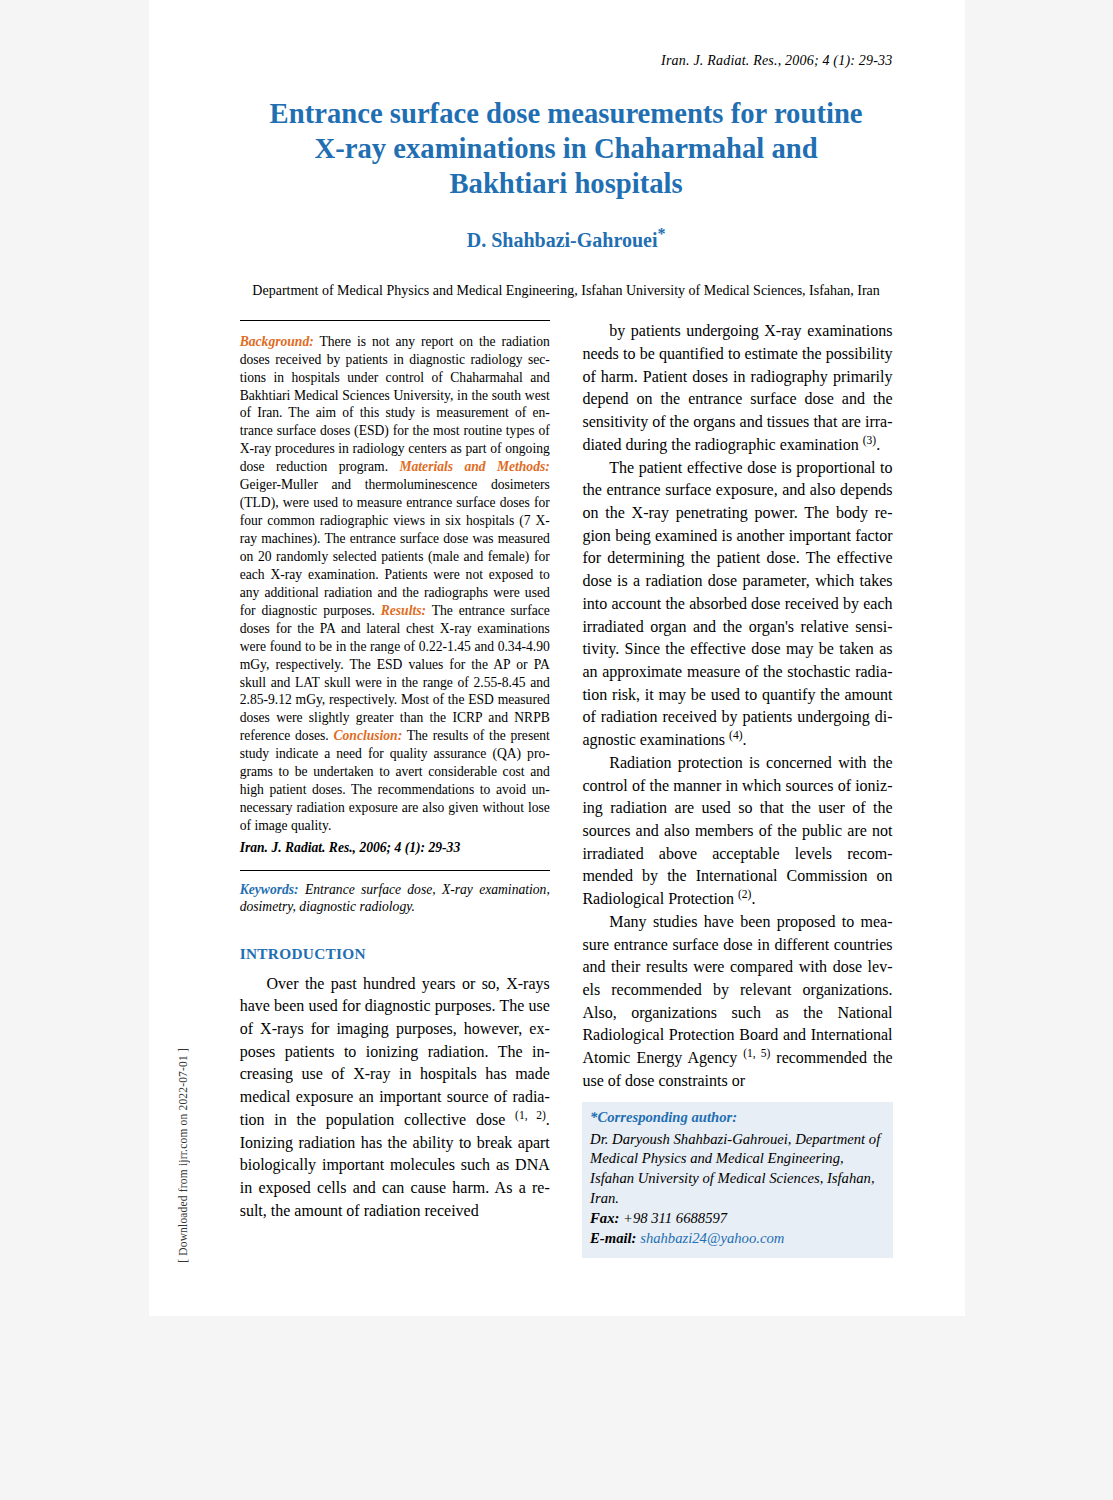Iran. J. Radiat. Res., 2006; 4 (1): 29-33
Entrance surface dose measurements for routine
X-ray examinations in Chaharmahal and
Bakhtiari hospitals
D. Shahbazi-Gahrouei*
Department of Medical Physics and Medical Engineering, Isfahan University of Medical Sciences, Isfahan, Iran
Background: There is not any report on the radiation doses received by patients in diagnostic radiology sections in hospitals under control of Chaharmahal and Bakhtiari Medical Sciences University, in the south west of Iran. The aim of this study is measurement of entrance surface doses (ESD) for the most routine types of X-ray procedures in radiology centers as part of ongoing dose reduction program. Materials and Methods: Geiger-Muller and thermoluminescence dosimeters (TLD), were used to measure entrance surface doses for four common radiographic views in six hospitals (7 X-ray machines). The entrance surface dose was measured on 20 randomly selected patients (male and female) for each X-ray examination. Patients were not exposed to any additional radiation and the radiographs were used for diagnostic purposes. Results: The entrance surface doses for the PA and lateral chest X-ray examinations were found to be in the range of 0.22-1.45 and 0.34-4.90 mGy, respectively. The ESD values for the AP or PA skull and LAT skull were in the range of 2.55-8.45 and 2.85-9.12 mGy, respectively. Most of the ESD measured doses were slightly greater than the ICRP and NRPB reference doses. Conclusion: The results of the present study indicate a need for quality assurance (QA) programs to be undertaken to avert considerable cost and high patient doses. The recommendations to avoid unnecessary radiation exposure are also given without lose of image quality. Iran. J. Radiat. Res., 2006; 4 (1): 29-33
Keywords: Entrance surface dose, X-ray examination, dosimetry, diagnostic radiology.
INTRODUCTION
Over the past hundred years or so, X-rays have been used for diagnostic purposes. The use of X-rays for imaging purposes, however, exposes patients to ionizing radiation. The increasing use of X-ray in hospitals has made medical exposure an important source of radiation in the population collective dose (1, 2). Ionizing radiation has the ability to break apart biologically important molecules such as DNA in exposed cells and can cause harm. As a result, the amount of radiation received
by patients undergoing X-ray examinations needs to be quantified to estimate the possibility of harm. Patient doses in radiography primarily depend on the entrance surface dose and the sensitivity of the organs and tissues that are irradiated during the radiographic examination (3).
The patient effective dose is proportional to the entrance surface exposure, and also depends on the X-ray penetrating power. The body region being examined is another important factor for determining the patient dose. The effective dose is a radiation dose parameter, which takes into account the absorbed dose received by each irradiated organ and the organ's relative sensitivity. Since the effective dose may be taken as an approximate measure of the stochastic radiation risk, it may be used to quantify the amount of radiation received by patients undergoing diagnostic examinations (4).
Radiation protection is concerned with the control of the manner in which sources of ionizing radiation are used so that the user of the sources and also members of the public are not irradiated above acceptable levels recommended by the International Commission on Radiological Protection (2).
Many studies have been proposed to measure entrance surface dose in different countries and their results were compared with dose levels recommended by relevant organizations. Also, organizations such as the National Radiological Protection Board and International Atomic Energy Agency (1, 5) recommended the use of dose constraints or
*Corresponding author: Dr. Daryoush Shahbazi-Gahrouei, Department of Medical Physics and Medical Engineering, Isfahan University of Medical Sciences, Isfahan, Iran.
Fax: +98 311 6688597
E-mail: shahbazi24@yahoo.com
[ Downloaded from ijrr.com on 2022-07-01 ]